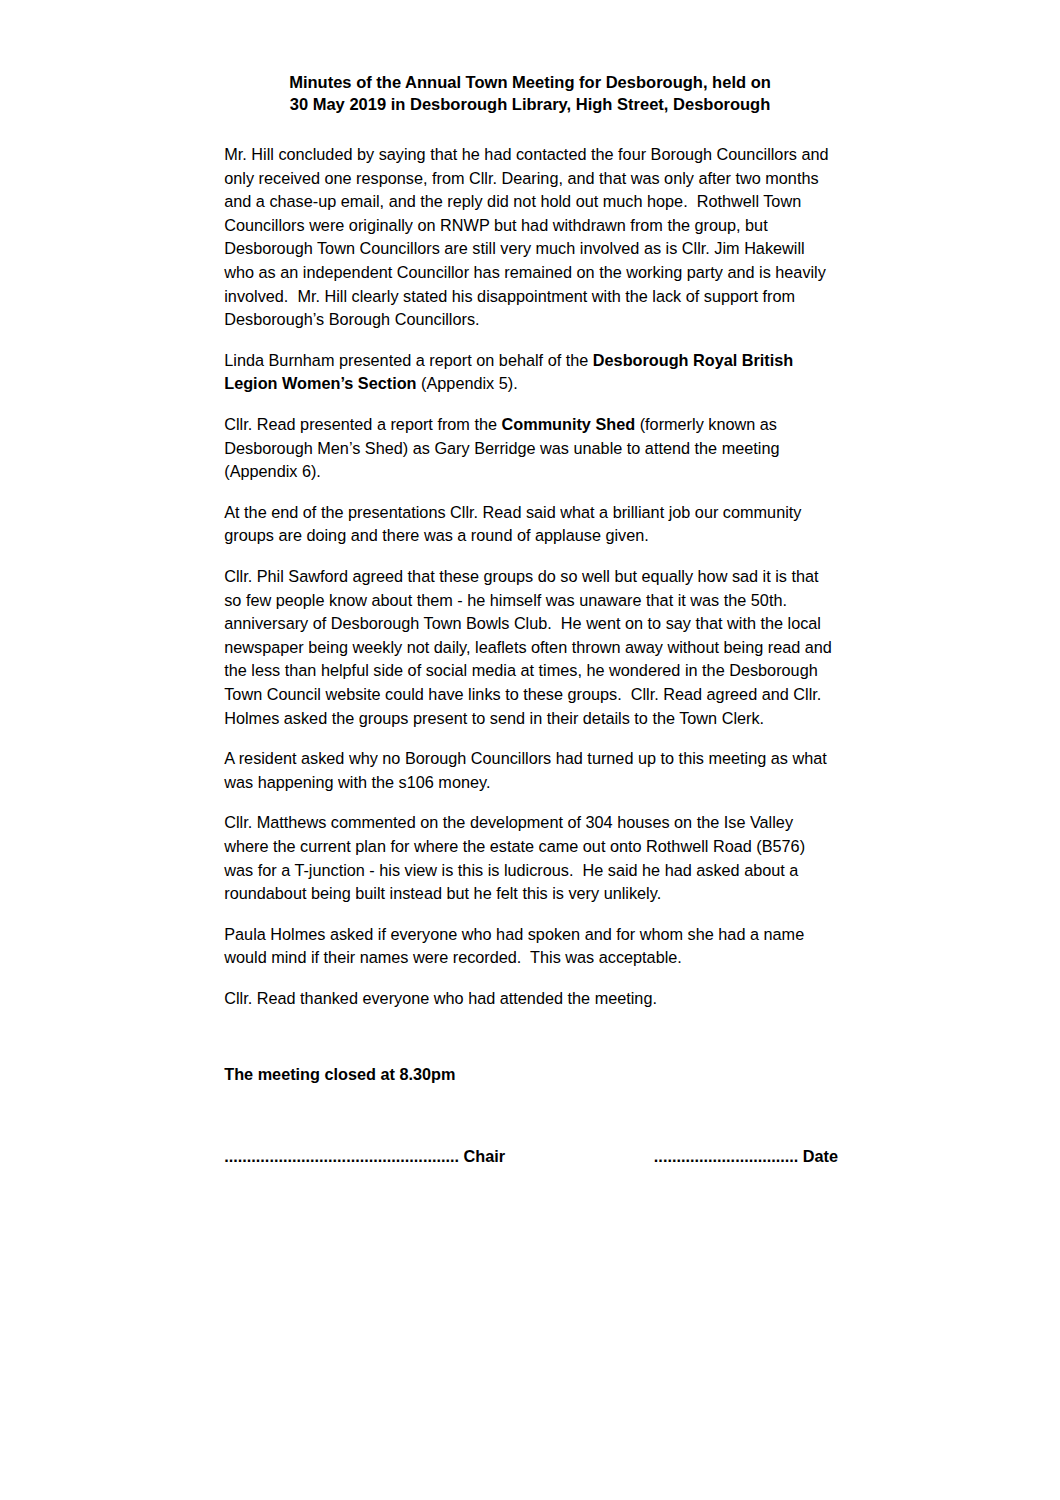Minutes of the Annual Town Meeting for Desborough, held on
30 May 2019 in Desborough Library, High Street, Desborough
Mr. Hill concluded by saying that he had contacted the four Borough Councillors and only received one response, from Cllr. Dearing, and that was only after two months and a chase-up email, and the reply did not hold out much hope. Rothwell Town Councillors were originally on RNWP but had withdrawn from the group, but Desborough Town Councillors are still very much involved as is Cllr. Jim Hakewill who as an independent Councillor has remained on the working party and is heavily involved. Mr. Hill clearly stated his disappointment with the lack of support from Desborough’s Borough Councillors.
Linda Burnham presented a report on behalf of the Desborough Royal British Legion Women’s Section (Appendix 5).
Cllr. Read presented a report from the Community Shed (formerly known as Desborough Men’s Shed) as Gary Berridge was unable to attend the meeting (Appendix 6).
At the end of the presentations Cllr. Read said what a brilliant job our community groups are doing and there was a round of applause given.
Cllr. Phil Sawford agreed that these groups do so well but equally how sad it is that so few people know about them - he himself was unaware that it was the 50th. anniversary of Desborough Town Bowls Club. He went on to say that with the local newspaper being weekly not daily, leaflets often thrown away without being read and the less than helpful side of social media at times, he wondered in the Desborough Town Council website could have links to these groups. Cllr. Read agreed and Cllr. Holmes asked the groups present to send in their details to the Town Clerk.
A resident asked why no Borough Councillors had turned up to this meeting as what was happening with the s106 money.
Cllr. Matthews commented on the development of 304 houses on the Ise Valley where the current plan for where the estate came out onto Rothwell Road (B576) was for a T-junction - his view is this is ludicrous. He said he had asked about a roundabout being built instead but he felt this is very unlikely.
Paula Holmes asked if everyone who had spoken and for whom she had a name would mind if their names were recorded. This was acceptable.
Cllr. Read thanked everyone who had attended the meeting.
The meeting closed at 8.30pm
.................................................... Chair ................................ Date